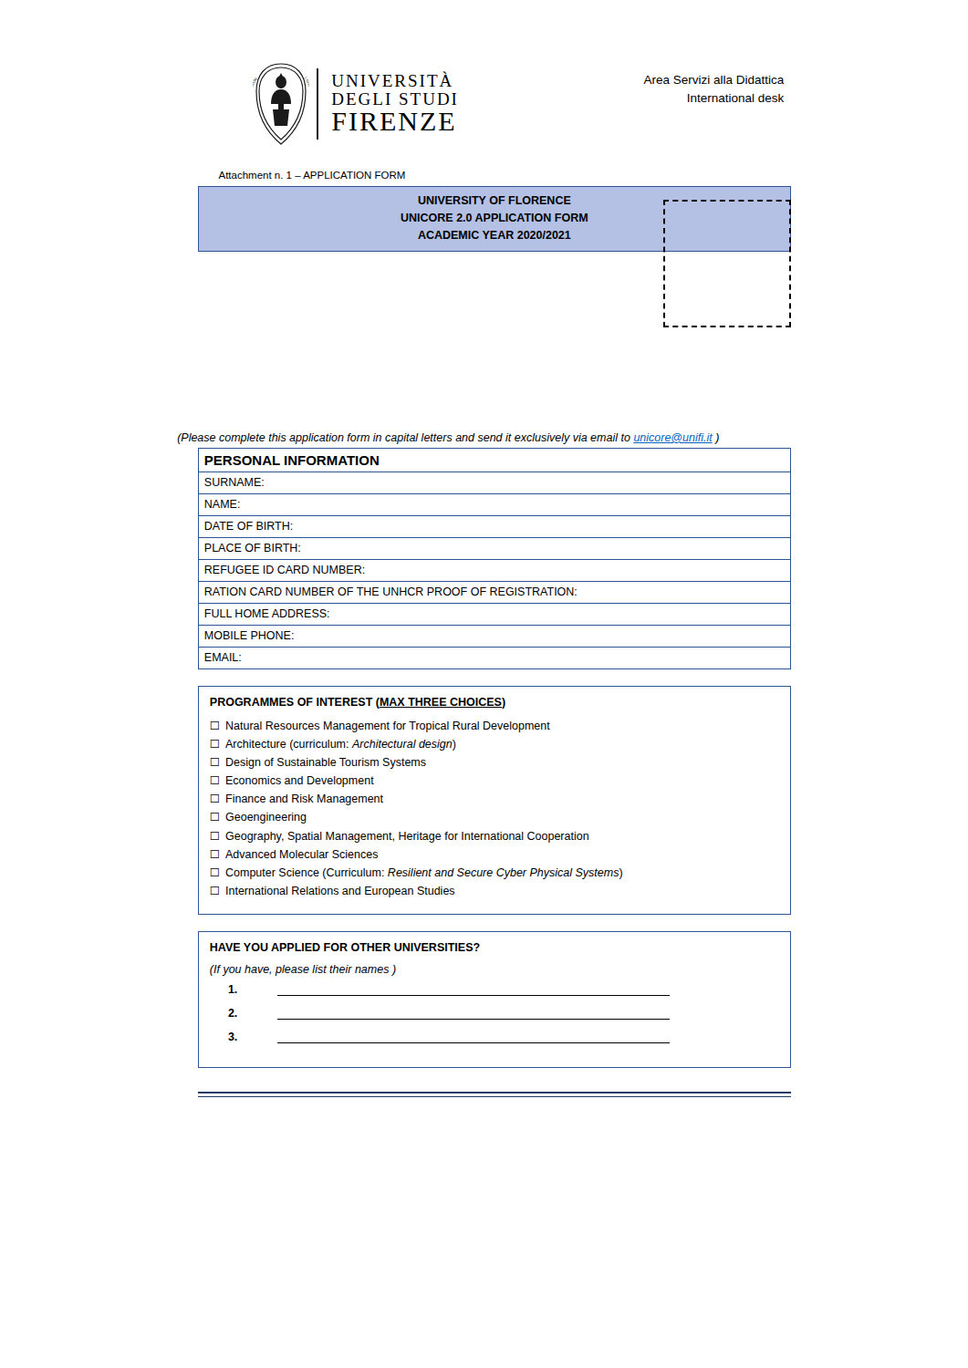STUDIORUM UNIVERSITAS
UNIVERSITÀ
DEGLI STUDI
FIRENZE
Area Servizi alla Didattica
International desk
Attachment n. 1 – APPLICATION FORM
UNIVERSITY OF FLORENCE
UNICORE 2.0 APPLICATION FORM
ACADEMIC YEAR 2020/2021
(Please complete this application form in capital letters and send it exclusively via email to unicore@unifi.it )
| PERSONAL INFORMATION |
| SURNAME: |
| NAME: |
| DATE OF BIRTH: |
| PLACE OF BIRTH: |
| REFUGEE ID CARD NUMBER: |
| RATION CARD NUMBER OF THE UNHCR PROOF OF REGISTRATION: |
| FULL HOME ADDRESS: |
| MOBILE PHONE: |
| EMAIL: |
PROGRAMMES OF INTEREST (MAX THREE CHOICES)
☐Natural Resources Management for Tropical Rural Development
☐Architecture (curriculum: Architectural design)
☐Design of Sustainable Tourism Systems
☐Economics and Development
☐Finance and Risk Management
☐Geoengineering
☐Geography, Spatial Management, Heritage for International Cooperation
☐Advanced Molecular Sciences
☐Computer Science (Curriculum: Resilient and Secure Cyber Physical Systems)
☐International Relations and European Studies
HAVE YOU APPLIED FOR OTHER UNIVERSITIES?
(If you have, please list their names )